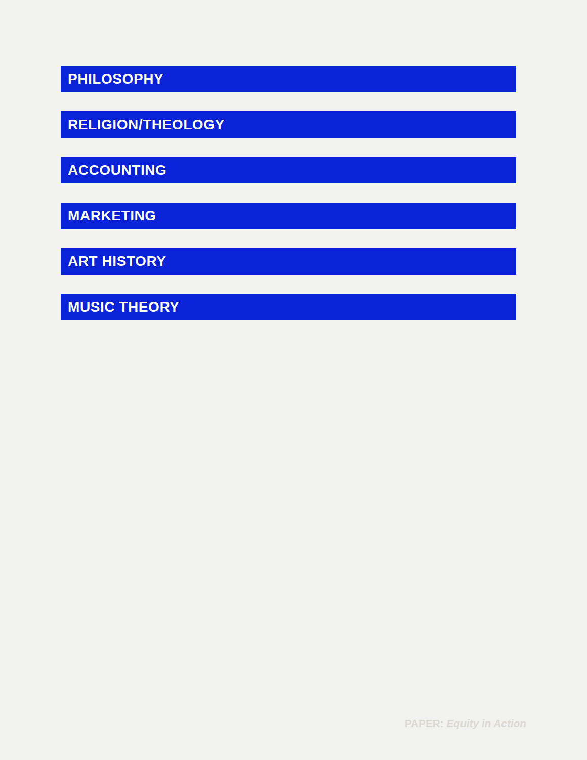PHILOSOPHY
RELIGION/THEOLOGY
ACCOUNTING
MARKETING
ART HISTORY
MUSIC THEORY
PAPER: Equity in Action